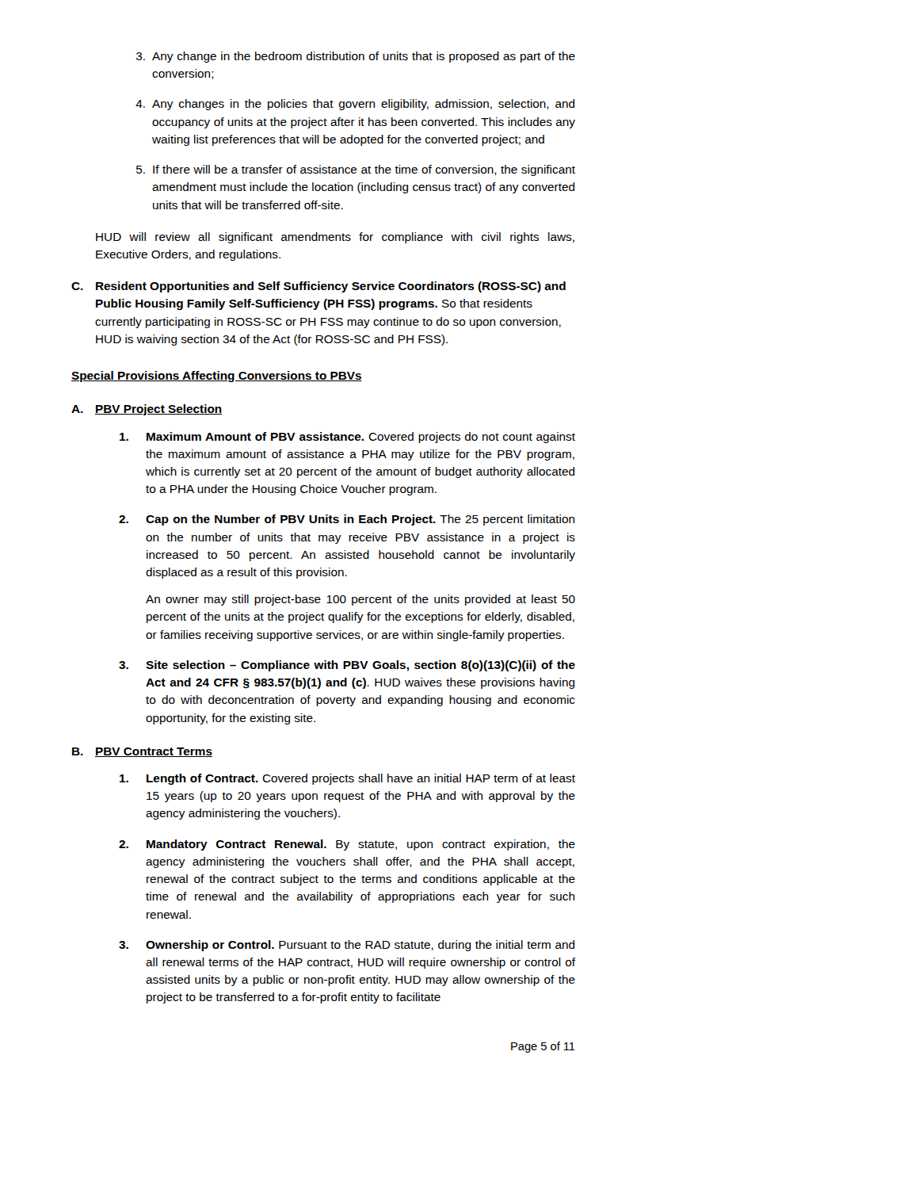3. Any change in the bedroom distribution of units that is proposed as part of the conversion;
4. Any changes in the policies that govern eligibility, admission, selection, and occupancy of units at the project after it has been converted. This includes any waiting list preferences that will be adopted for the converted project; and
5. If there will be a transfer of assistance at the time of conversion, the significant amendment must include the location (including census tract) of any converted units that will be transferred off-site.
HUD will review all significant amendments for compliance with civil rights laws, Executive Orders, and regulations.
C. Resident Opportunities and Self Sufficiency Service Coordinators (ROSS-SC) and Public Housing Family Self-Sufficiency (PH FSS) programs. So that residents currently participating in ROSS-SC or PH FSS may continue to do so upon conversion, HUD is waiving section 34 of the Act (for ROSS-SC and PH FSS).
Special Provisions Affecting Conversions to PBVs
A. PBV Project Selection
1. Maximum Amount of PBV assistance. Covered projects do not count against the maximum amount of assistance a PHA may utilize for the PBV program, which is currently set at 20 percent of the amount of budget authority allocated to a PHA under the Housing Choice Voucher program.
2. Cap on the Number of PBV Units in Each Project. The 25 percent limitation on the number of units that may receive PBV assistance in a project is increased to 50 percent. An assisted household cannot be involuntarily displaced as a result of this provision.
An owner may still project-base 100 percent of the units provided at least 50 percent of the units at the project qualify for the exceptions for elderly, disabled, or families receiving supportive services, or are within single-family properties.
3. Site selection – Compliance with PBV Goals, section 8(o)(13)(C)(ii) of the Act and 24 CFR § 983.57(b)(1) and (c). HUD waives these provisions having to do with deconcentration of poverty and expanding housing and economic opportunity, for the existing site.
B. PBV Contract Terms
1. Length of Contract. Covered projects shall have an initial HAP term of at least 15 years (up to 20 years upon request of the PHA and with approval by the agency administering the vouchers).
2. Mandatory Contract Renewal. By statute, upon contract expiration, the agency administering the vouchers shall offer, and the PHA shall accept, renewal of the contract subject to the terms and conditions applicable at the time of renewal and the availability of appropriations each year for such renewal.
3. Ownership or Control. Pursuant to the RAD statute, during the initial term and all renewal terms of the HAP contract, HUD will require ownership or control of assisted units by a public or non-profit entity. HUD may allow ownership of the project to be transferred to a for-profit entity to facilitate
Page 5 of 11